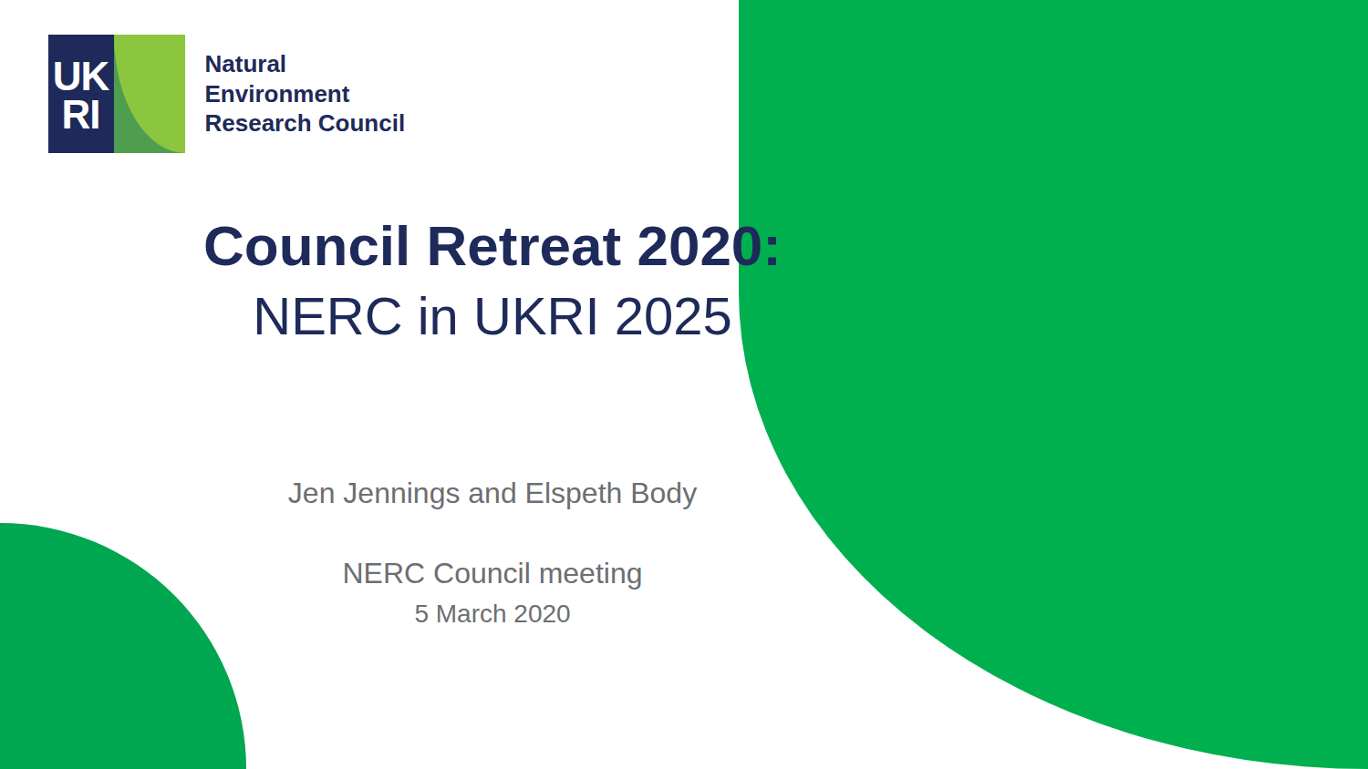UK RI
Natural
Environment
Research Council
Council Retreat 2020:
NERC in UKRI 2025
Jen Jennings and Elspeth Body
NERC Council meeting 5 March 2020